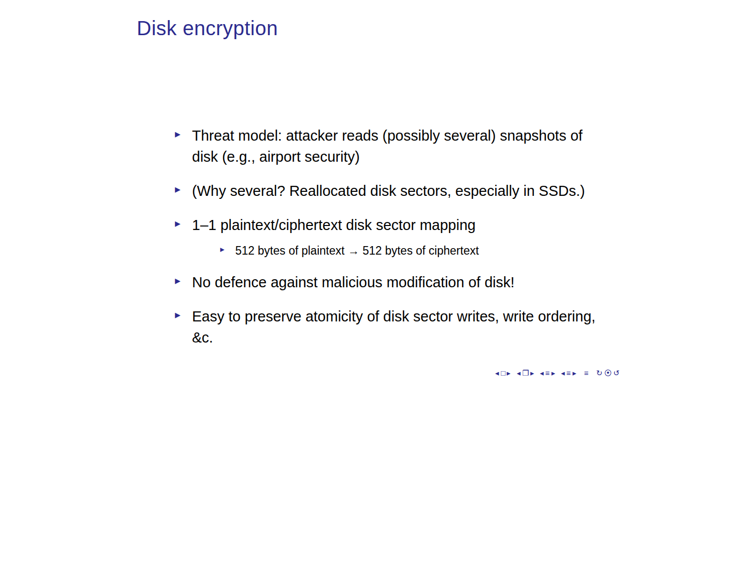Disk encryption
Threat model: attacker reads (possibly several) snapshots of disk (e.g., airport security)
(Why several? Reallocated disk sectors, especially in SSDs.)
1–1 plaintext/ciphertext disk sector mapping
512 bytes of plaintext → 512 bytes of ciphertext
No defence against malicious modification of disk!
Easy to preserve atomicity of disk sector writes, write ordering, &c.
◂□▸ ◂❐▸ ◂≡▸ ◂≡▸ ≡ ↻⦿↺